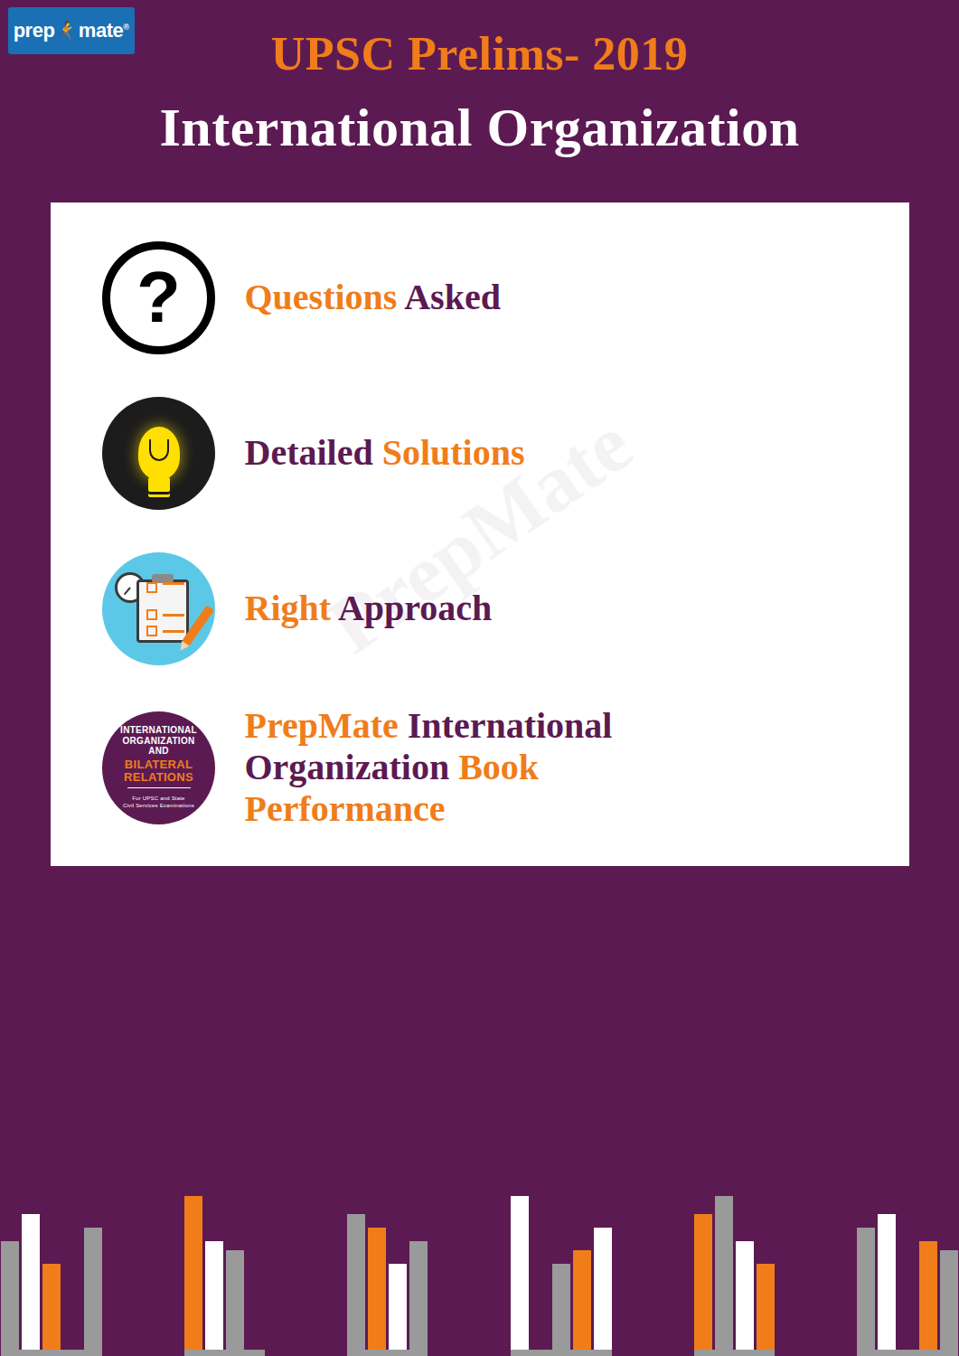prep🏃mate®
UPSC Prelims- 2019
International Organization
PrepMate
?
Questions Asked
Detailed Solutions
Right Approach
INTERNATIONAL
ORGANIZATION AND
BILATERAL RELATIONS
For UPSC and State
Civil Services Examinations
PrepMate International
Organization Book
Performance